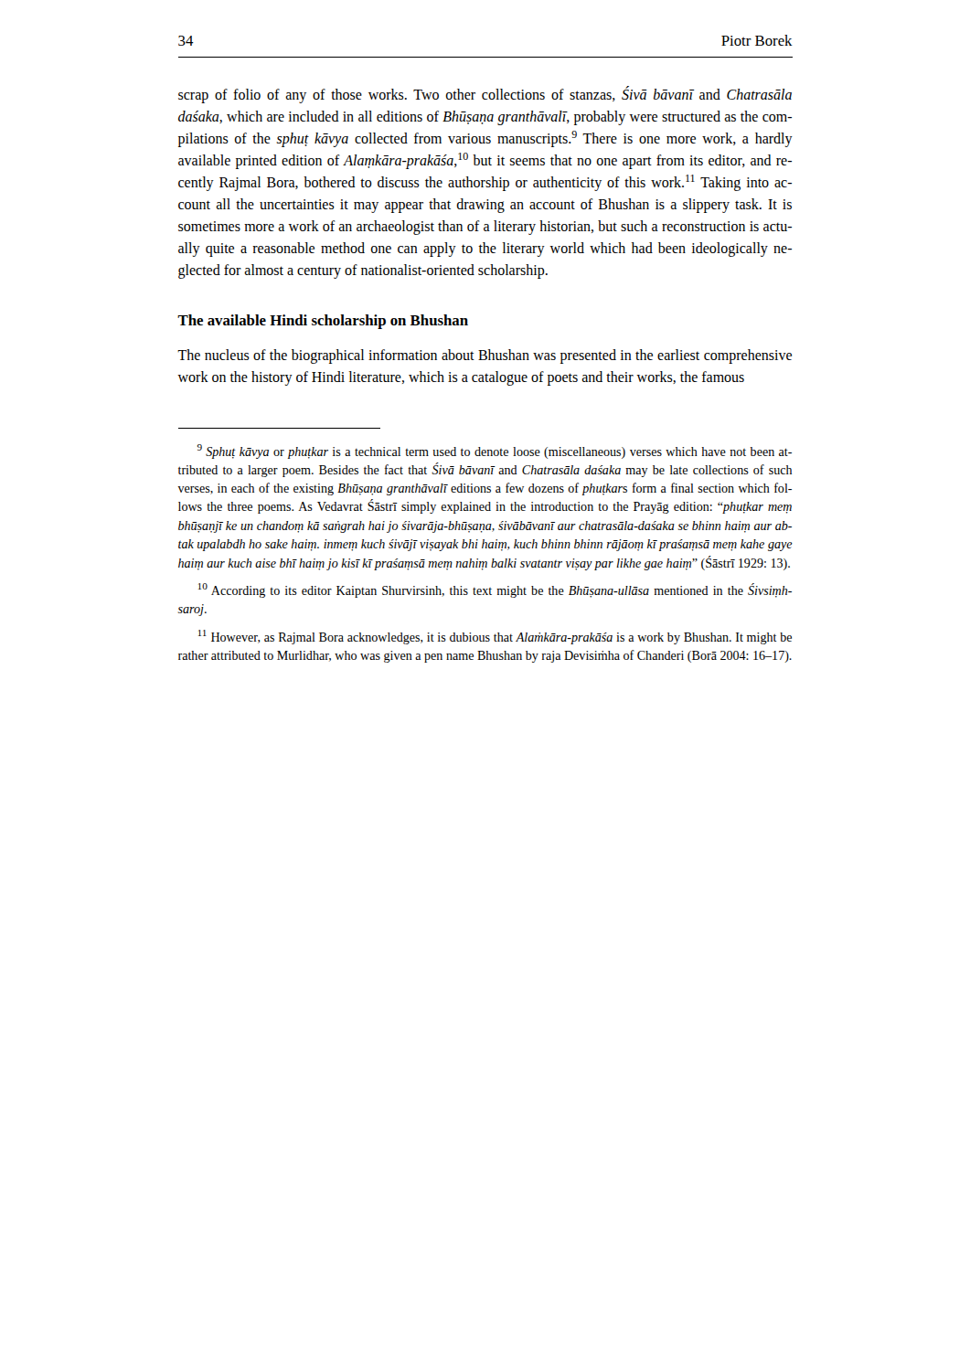34 Piotr Borek
scrap of folio of any of those works. Two other collections of stanzas, Śivā bāvanī and Chatrasāla daśaka, which are included in all editions of Bhūṣaṇa granthāvalī, probably were structured as the compilations of the sphuṭ kāvya collected from various manuscripts.9 There is one more work, a hardly available printed edition of Alaṃkāra-prakāśa,10 but it seems that no one apart from its editor, and recently Rajmal Bora, bothered to discuss the authorship or authenticity of this work.11 Taking into account all the uncertainties it may appear that drawing an account of Bhushan is a slippery task. It is sometimes more a work of an archaeologist than of a literary historian, but such a reconstruction is actually quite a reasonable method one can apply to the literary world which had been ideologically neglected for almost a century of nationalist-oriented scholarship.
The available Hindi scholarship on Bhushan
The nucleus of the biographical information about Bhushan was presented in the earliest comprehensive work on the history of Hindi literature, which is a catalogue of poets and their works, the famous
9 Sphuṭ kāvya or phuṭkar is a technical term used to denote loose (miscellaneous) verses which have not been attributed to a larger poem. Besides the fact that Śivā bāvanī and Chatrasāla daśaka may be late collections of such verses, in each of the existing Bhūṣaṇa granthāvalī editions a few dozens of phuṭkars form a final section which follows the three poems. As Vedavrat Śāstrī simply explained in the introduction to the Prayāg edition: “phuṭkar meṃ bhūṣaṇjī ke un chandoṃ kā saṅgrah hai jo śivarāja-bhūṣaṇa, śivābāvanī aur chatrasāla-daśaka se bhinn haiṃ aur abtak upalabdh ho sake haiṃ. inmeṃ kuch śivājī viṣayak bhi haiṃ, kuch bhinn bhinn rājāoṃ kī praśaṃsā meṃ kahe gaye haiṃ aur kuch aise bhī haiṃ jo kisī kī praśaṃsā meṃ nahiṃ balki svatantr viṣay par likhe gae haiṃ” (Śāstrī 1929: 13).
10 According to its editor Kaiptan Shurvirsinh, this text might be the Bhūṣana-ullāsa mentioned in the Śivsiṃh-saroj.
11 However, as Rajmal Bora acknowledges, it is dubious that Alaṁkāra-prakāśa is a work by Bhushan. It might be rather attributed to Murlidhar, who was given a pen name Bhushan by raja Devisiṁha of Chanderi (Borā 2004: 16–17).